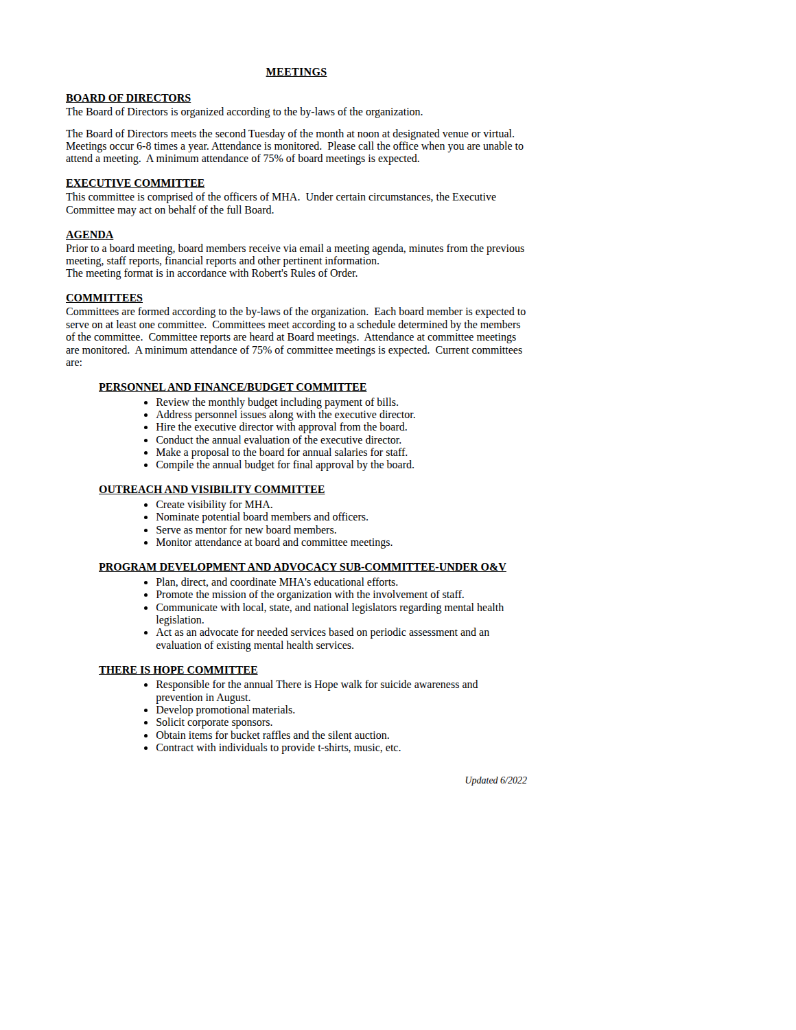MEETINGS
BOARD OF DIRECTORS
The Board of Directors is organized according to the by-laws of the organization.
The Board of Directors meets the second Tuesday of the month at noon at designated venue or virtual. Meetings occur 6-8 times a year. Attendance is monitored. Please call the office when you are unable to attend a meeting. A minimum attendance of 75% of board meetings is expected.
EXECUTIVE COMMITTEE
This committee is comprised of the officers of MHA. Under certain circumstances, the Executive Committee may act on behalf of the full Board.
AGENDA
Prior to a board meeting, board members receive via email a meeting agenda, minutes from the previous meeting, staff reports, financial reports and other pertinent information.
The meeting format is in accordance with Robert's Rules of Order.
COMMITTEES
Committees are formed according to the by-laws of the organization. Each board member is expected to serve on at least one committee. Committees meet according to a schedule determined by the members of the committee. Committee reports are heard at Board meetings. Attendance at committee meetings are monitored. A minimum attendance of 75% of committee meetings is expected. Current committees are:
PERSONNEL AND FINANCE/BUDGET COMMITTEE
Review the monthly budget including payment of bills.
Address personnel issues along with the executive director.
Hire the executive director with approval from the board.
Conduct the annual evaluation of the executive director.
Make a proposal to the board for annual salaries for staff.
Compile the annual budget for final approval by the board.
OUTREACH AND VISIBILITY COMMITTEE
Create visibility for MHA.
Nominate potential board members and officers.
Serve as mentor for new board members.
Monitor attendance at board and committee meetings.
PROGRAM DEVELOPMENT AND ADVOCACY SUB-COMMITTEE-UNDER O&V
Plan, direct, and coordinate MHA's educational efforts.
Promote the mission of the organization with the involvement of staff.
Communicate with local, state, and national legislators regarding mental health legislation.
Act as an advocate for needed services based on periodic assessment and an evaluation of existing mental health services.
THERE IS HOPE COMMITTEE
Responsible for the annual There is Hope walk for suicide awareness and prevention in August.
Develop promotional materials.
Solicit corporate sponsors.
Obtain items for bucket raffles and the silent auction.
Contract with individuals to provide t-shirts, music, etc.
Updated 6/2022